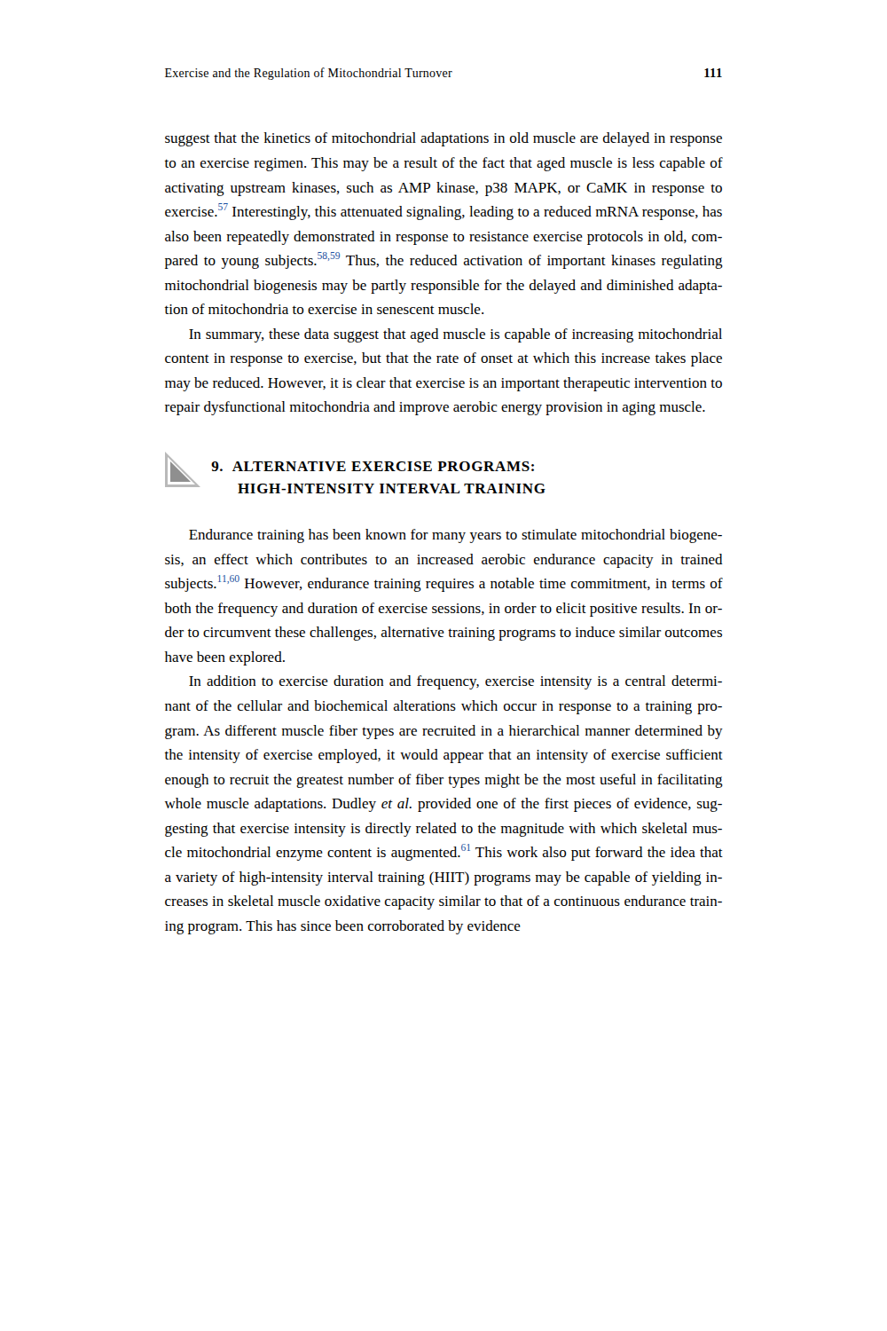Exercise and the Regulation of Mitochondrial Turnover 111
suggest that the kinetics of mitochondrial adaptations in old muscle are delayed in response to an exercise regimen. This may be a result of the fact that aged muscle is less capable of activating upstream kinases, such as AMP kinase, p38 MAPK, or CaMK in response to exercise.57 Interestingly, this attenuated signaling, leading to a reduced mRNA response, has also been repeatedly demonstrated in response to resistance exercise protocols in old, compared to young subjects.58,59 Thus, the reduced activation of important kinases regulating mitochondrial biogenesis may be partly responsible for the delayed and diminished adaptation of mitochondria to exercise in senescent muscle.
In summary, these data suggest that aged muscle is capable of increasing mitochondrial content in response to exercise, but that the rate of onset at which this increase takes place may be reduced. However, it is clear that exercise is an important therapeutic intervention to repair dysfunctional mitochondria and improve aerobic energy provision in aging muscle.
9. ALTERNATIVE EXERCISE PROGRAMS:HIGH-INTENSITY INTERVAL TRAINING
Endurance training has been known for many years to stimulate mitochondrial biogenesis, an effect which contributes to an increased aerobic endurance capacity in trained subjects.11,60 However, endurance training requires a notable time commitment, in terms of both the frequency and duration of exercise sessions, in order to elicit positive results. In order to circumvent these challenges, alternative training programs to induce similar outcomes have been explored.
In addition to exercise duration and frequency, exercise intensity is a central determinant of the cellular and biochemical alterations which occur in response to a training program. As different muscle fiber types are recruited in a hierarchical manner determined by the intensity of exercise employed, it would appear that an intensity of exercise sufficient enough to recruit the greatest number of fiber types might be the most useful in facilitating whole muscle adaptations. Dudley et al. provided one of the first pieces of evidence, suggesting that exercise intensity is directly related to the magnitude with which skeletal muscle mitochondrial enzyme content is augmented.61 This work also put forward the idea that a variety of high-intensity interval training (HIIT) programs may be capable of yielding increases in skeletal muscle oxidative capacity similar to that of a continuous endurance training program. This has since been corroborated by evidence